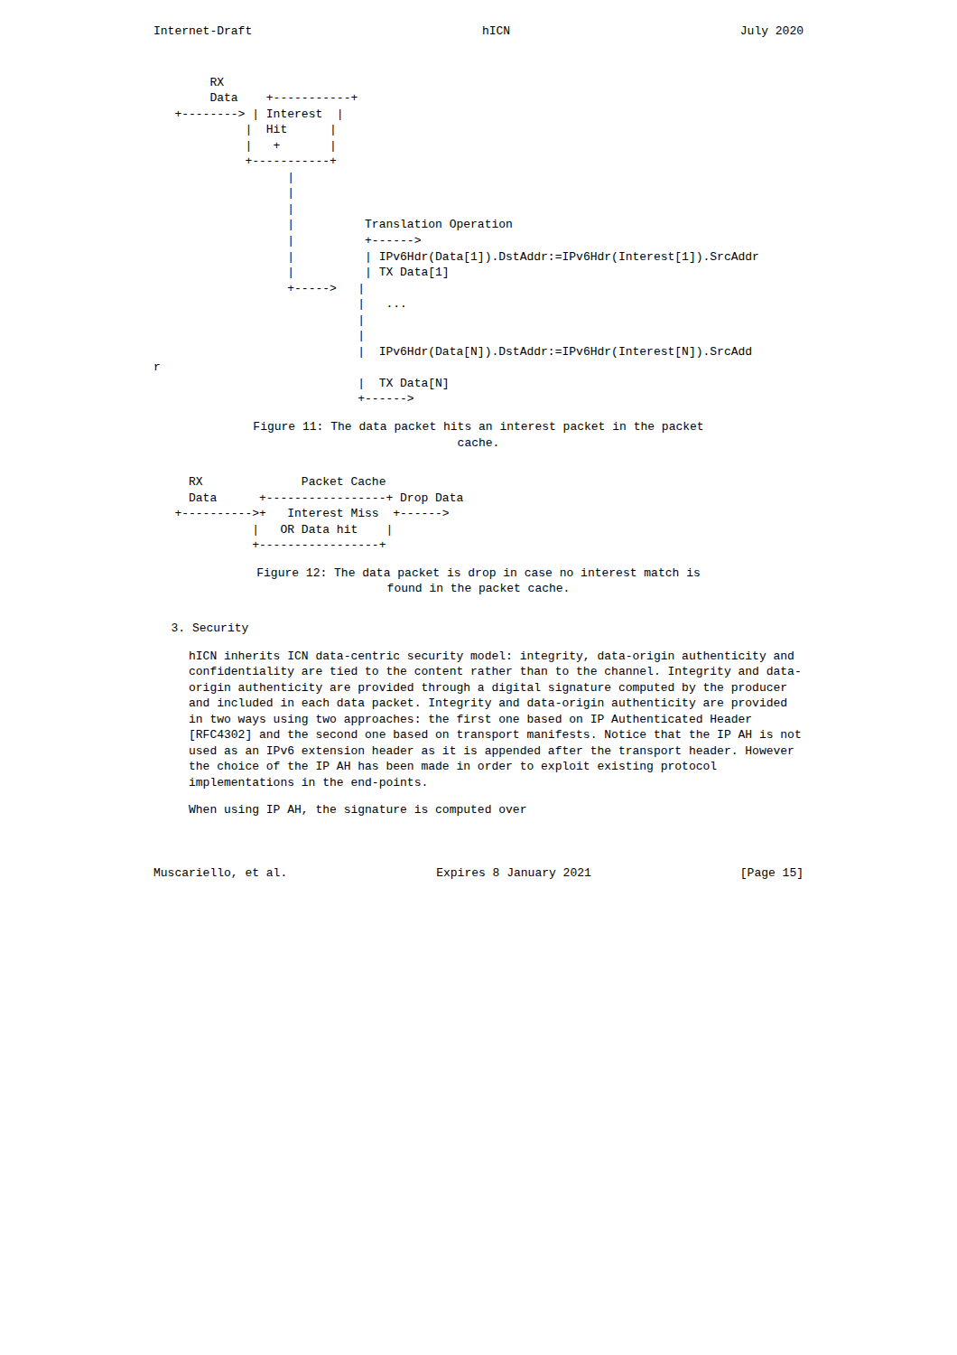Internet-Draft hICN July 2020
        RX
        Data    +-----------+
   +--------> | Interest  |
             |  Hit      |
             |   +       |
             +-----------+
                   |
                   |
                   |
                   |          Translation Operation
                   |          +------>
                   |          | IPv6Hdr(Data[1]).DstAddr:=IPv6Hdr(Interest[1]).SrcAddr
                   |          | TX Data[1]
                   +----->   |
                             |   ...
                             |
                             |
                             |  IPv6Hdr(Data[N]).DstAddr:=IPv6Hdr(Interest[N]).SrcAdd
r
                             |  TX Data[N]
                             +------>
Figure 11: The data packet hits an interest packet in the packet
cache.
     RX              Packet Cache
     Data      +-----------------+ Drop Data
   +---------->+   Interest Miss  +------>
              |   OR Data hit    |
              +-----------------+
Figure 12: The data packet is drop in case no interest match is
found in the packet cache.
3. Security
hICN inherits ICN data-centric security model: integrity, data-origin authenticity and confidentiality are tied to the content rather than to the channel. Integrity and data-origin authenticity are provided through a digital signature computed by the producer and included in each data packet. Integrity and data-origin authenticity are provided in two ways using two approaches: the first one based on IP Authenticated Header [RFC4302] and the second one based on transport manifests. Notice that the IP AH is not used as an IPv6 extension header as it is appended after the transport header. However the choice of the IP AH has been made in order to exploit existing protocol implementations in the end-points.
When using IP AH, the signature is computed over
Muscariello, et al. Expires 8 January 2021 [Page 15]